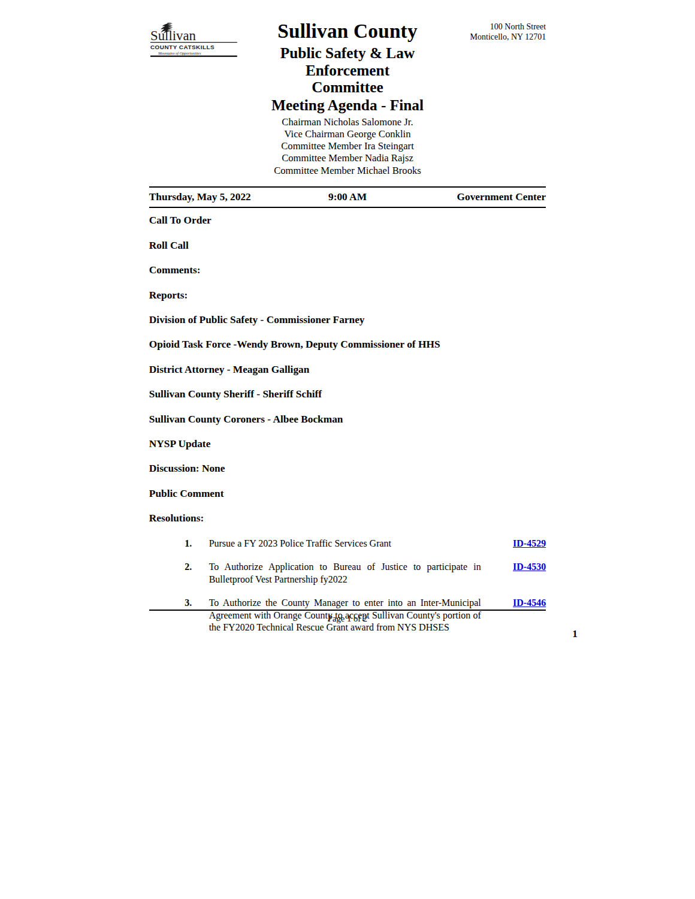Sullivan COUNTY CATSKILLS Mountains of Opportunities
Sullivan County
Public Safety & Law Enforcement
Committee
Meeting Agenda - Final
Chairman Nicholas Salomone Jr.
Vice Chairman George Conklin
Committee Member Ira Steingart
Committee Member Nadia Rajsz
Committee Member Michael Brooks
100 North Street
Monticello, NY 12701
Thursday, May 5, 2022
9:00 AM
Government Center
Call To Order
Roll Call
Comments:
Reports:
Division of Public Safety - Commissioner Farney
Opioid Task Force -Wendy Brown, Deputy Commissioner of HHS
District Attorney - Meagan Galligan
Sullivan County Sheriff - Sheriff Schiff
Sullivan County Coroners - Albee Bockman
NYSP Update
Discussion: None
Public Comment
Resolutions:
1.
Pursue a FY 2023 Police Traffic Services Grant
ID-4529
2.
To Authorize Application to Bureau of Justice to participate in Bulletproof Vest Partnership fy2022
ID-4530
3.
To Authorize the County Manager to enter into an Inter-Municipal Agreement with Orange County to accept Sullivan County's portion of the FY2020 Technical Rescue Grant award from NYS DHSES
ID-4546
Page 1 of 2
1